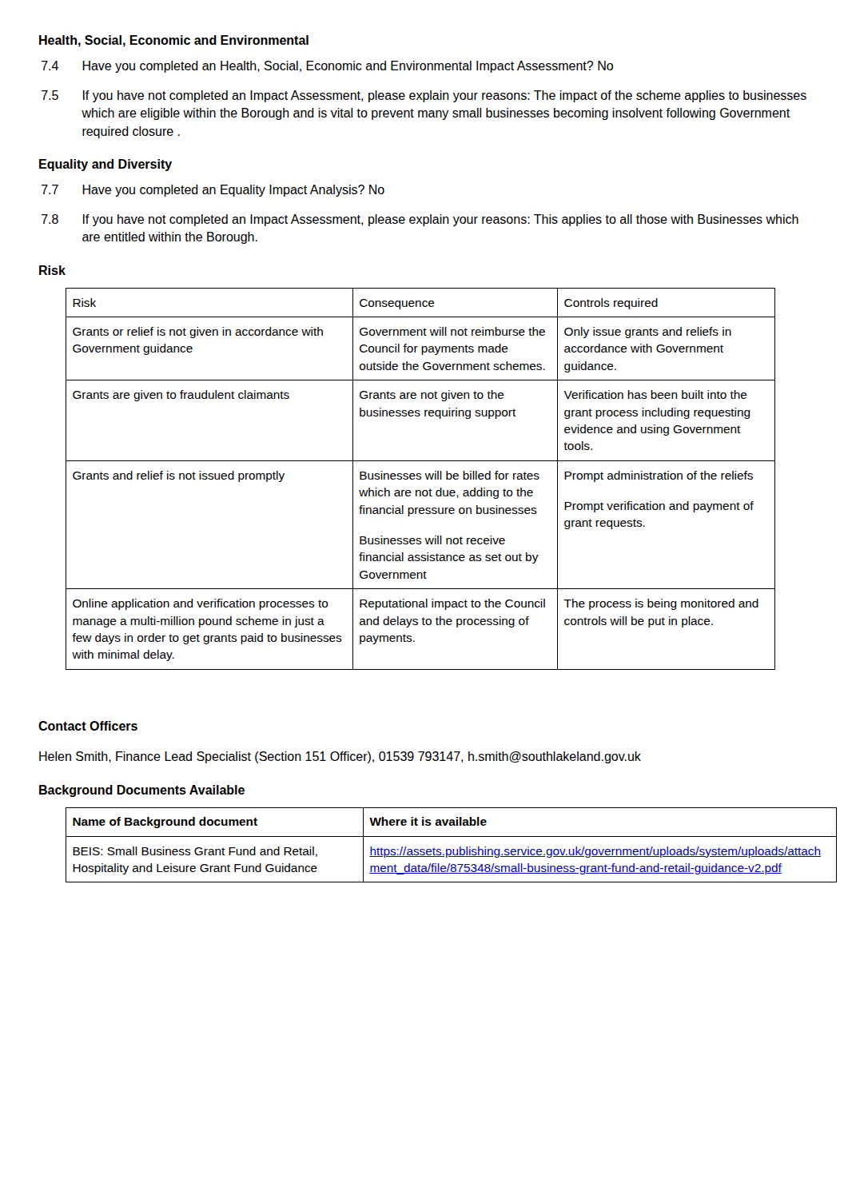Health, Social, Economic and Environmental
7.4
Have you completed an Health, Social, Economic and Environmental Impact Assessment? No
7.5
If you have not completed an Impact Assessment, please explain your reasons: The impact of the scheme applies to businesses which are eligible within the Borough and is vital to prevent many small businesses becoming insolvent following Government required closure .
Equality and Diversity
7.7
Have you completed an Equality Impact Analysis? No
7.8
If you have not completed an Impact Assessment, please explain your reasons: This applies to all those with Businesses which are entitled within the Borough.
Risk
| Risk | Consequence | Controls required |
| --- | --- | --- |
| Grants or relief is not given in accordance with Government guidance | Government will not reimburse the Council for payments made outside the Government schemes. | Only issue grants and reliefs in accordance with Government guidance. |
| Grants are given to fraudulent claimants | Grants are not given to the businesses requiring support | Verification has been built into the grant process including requesting evidence and using Government tools. |
| Grants and relief is not issued promptly | Businesses will be billed for rates which are not due, adding to the financial pressure on businesses Businesses will not receive financial assistance as set out by Government | Prompt administration of the reliefs Prompt verification and payment of grant requests. |
| Online application and verification processes to manage a multi-million pound scheme in just a few days in order to get grants paid to businesses with minimal delay. | Reputational impact to the Council and delays to the processing of payments. | The process is being monitored and controls will be put in place. |
Contact Officers
Helen Smith, Finance Lead Specialist (Section 151 Officer), 01539 793147, h.smith@southlakeland.gov.uk
Background Documents Available
| Name of Background document | Where it is available |
| --- | --- |
| BEIS: Small Business Grant Fund and Retail, Hospitality and Leisure Grant Fund Guidance | https://assets.publishing.service.gov.uk/government/uploads/system/uploads/attachment_data/file/875348/small-business-grant-fund-and-retail-guidance-v2.pdf |